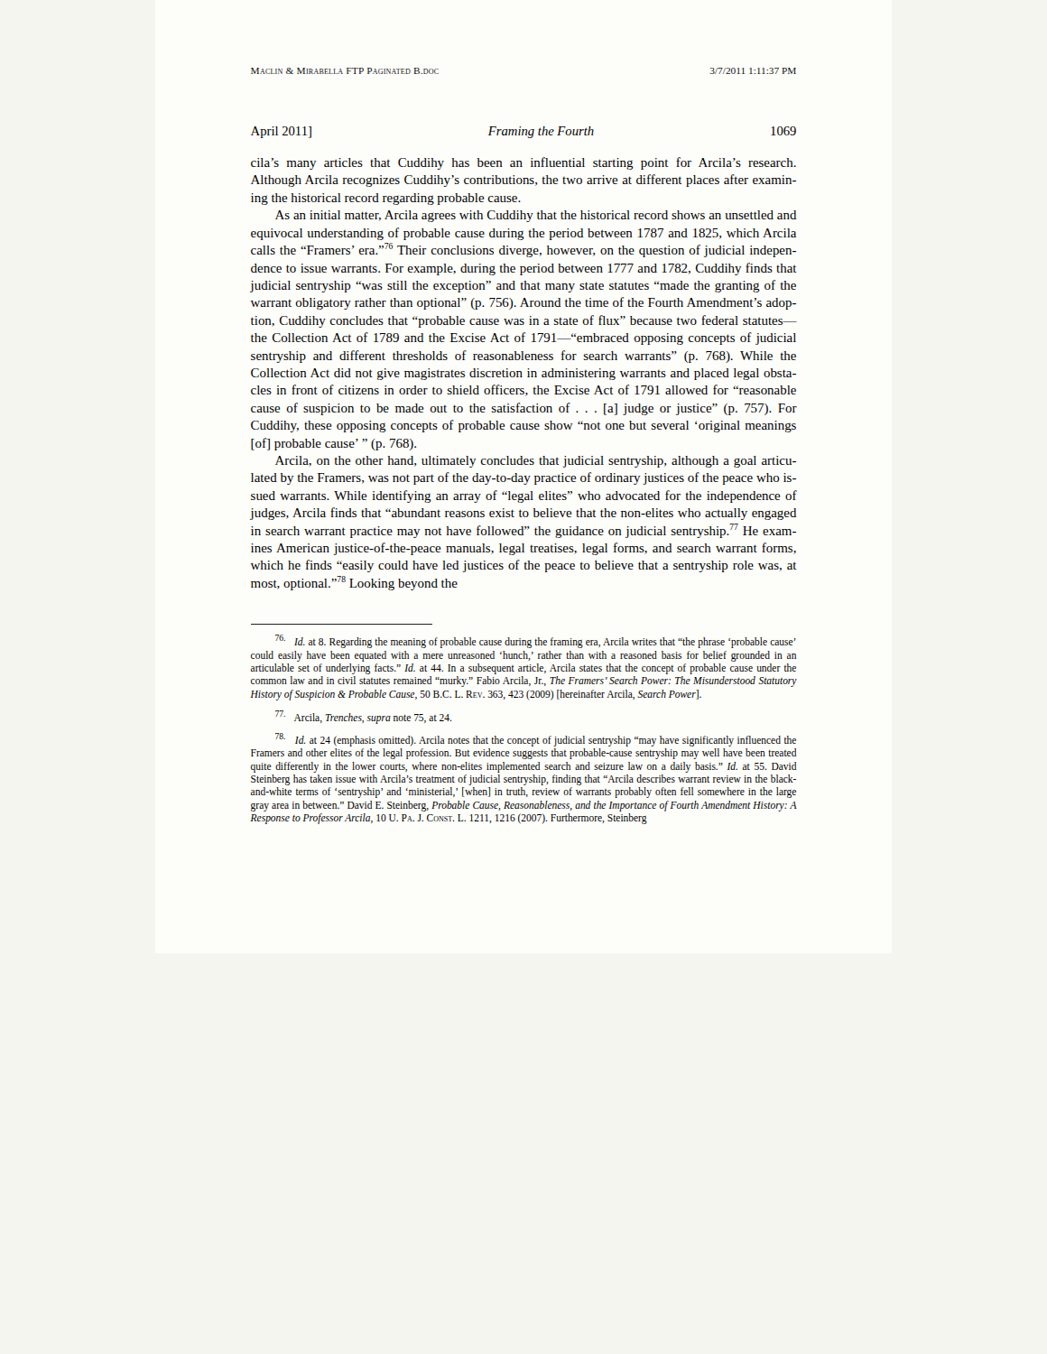Maclin & Mirabella FTP Paginated B.doc 3/7/2011 1:11:37 PM
April 2011] Framing the Fourth 1069
cila’s many articles that Cuddihy has been an influential starting point for Arcila’s research. Although Arcila recognizes Cuddihy’s contributions, the two arrive at different places after examining the historical record regarding probable cause.
As an initial matter, Arcila agrees with Cuddihy that the historical record shows an unsettled and equivocal understanding of probable cause during the period between 1787 and 1825, which Arcila calls the “Framers’ era.”76 Their conclusions diverge, however, on the question of judicial independence to issue warrants. For example, during the period between 1777 and 1782, Cuddihy finds that judicial sentryship “was still the exception” and that many state statutes “made the granting of the warrant obligatory rather than optional” (p. 756). Around the time of the Fourth Amendment’s adoption, Cuddihy concludes that “probable cause was in a state of flux” because two federal statutes—the Collection Act of 1789 and the Excise Act of 1791—“embraced opposing concepts of judicial sentryship and different thresholds of reasonableness for search warrants” (p. 768). While the Collection Act did not give magistrates discretion in administering warrants and placed legal obstacles in front of citizens in order to shield officers, the Excise Act of 1791 allowed for “reasonable cause of suspicion to be made out to the satisfaction of . . . [a] judge or justice” (p. 757). For Cuddihy, these opposing concepts of probable cause show “not one but several ‘original meanings [of] probable cause’ ” (p. 768).
Arcila, on the other hand, ultimately concludes that judicial sentryship, although a goal articulated by the Framers, was not part of the day-to-day practice of ordinary justices of the peace who issued warrants. While identifying an array of “legal elites” who advocated for the independence of judges, Arcila finds that “abundant reasons exist to believe that the non-elites who actually engaged in search warrant practice may not have followed” the guidance on judicial sentryship.77 He examines American justice-of-the-peace manuals, legal treatises, legal forms, and search warrant forms, which he finds “easily could have led justices of the peace to believe that a sentryship role was, at most, optional.”78 Looking beyond the
76. Id. at 8. Regarding the meaning of probable cause during the framing era, Arcila writes that “the phrase ‘probable cause’ could easily have been equated with a mere unreasoned ‘hunch,’ rather than with a reasoned basis for belief grounded in an articulable set of underlying facts.” Id. at 44. In a subsequent article, Arcila states that the concept of probable cause under the common law and in civil statutes remained “murky.” Fabio Arcila, Jr., The Framers’ Search Power: The Misunderstood Statutory History of Suspicion & Probable Cause, 50 B.C. L. Rev. 363, 423 (2009) [hereinafter Arcila, Search Power].
77. Arcila, Trenches, supra note 75, at 24.
78. Id. at 24 (emphasis omitted). Arcila notes that the concept of judicial sentryship “may have significantly influenced the Framers and other elites of the legal profession. But evidence suggests that probable-cause sentryship may well have been treated quite differently in the lower courts, where non-elites implemented search and seizure law on a daily basis.” Id. at 55. David Steinberg has taken issue with Arcila’s treatment of judicial sentryship, finding that “Arcila describes warrant review in the black-and-white terms of ‘sentryship’ and ‘ministerial,’ [when] in truth, review of warrants probably often fell somewhere in the large gray area in between.” David E. Steinberg, Probable Cause, Reasonableness, and the Importance of Fourth Amendment History: A Response to Professor Arcila, 10 U. Pa. J. Const. L. 1211, 1216 (2007). Furthermore, Steinberg